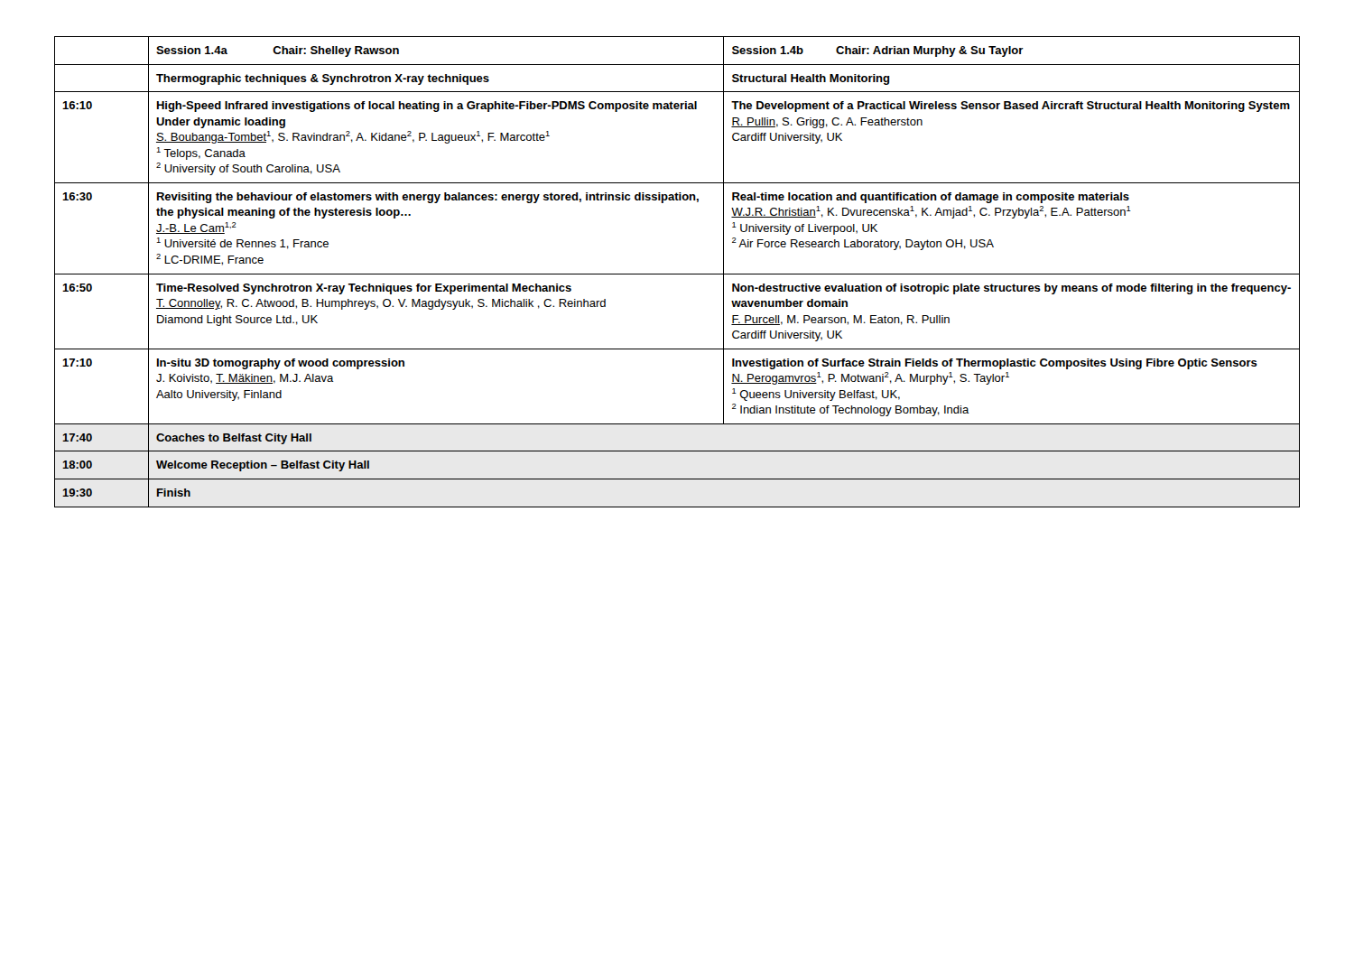| | Session 1.4a Chair: Shelley Rawson | Session 1.4b Chair: Adrian Murphy & Su Taylor |
| | Thermographic techniques & Synchrotron X-ray techniques | Structural Health Monitoring |
| 16:10 | High-Speed Infrared investigations of local heating in a Graphite-Fiber-PDMS Composite material Under dynamic loading S. Boubanga-Tombet 1 , S. Ravindran 2 , A. Kidane 2 , P. Lagueux 1 , F. Marcotte 1 1 Telops, Canada 2 University of South Carolina, USA | The Development of a Practical Wireless Sensor Based Aircraft Structural Health Monitoring System R. Pullin , S. Grigg, C. A. Featherston Cardiff University, UK |
| 16:30 | Revisiting the behaviour of elastomers with energy balances: energy stored, intrinsic dissipation, the physical meaning of the hysteresis loop… J.-B. Le Cam 1,2 1 Université de Rennes 1, France 2 LC-DRIME, France | Real-time location and quantification of damage in composite materials W.J.R. Christian 1 , K. Dvurecenska 1 , K. Amjad 1 , C. Przybyla 2 , E.A. Patterson 1 1 University of Liverpool, UK 2 Air Force Research Laboratory, Dayton OH, USA |
| 16:50 | Time-Resolved Synchrotron X-ray Techniques for Experimental Mechanics T. Connolley , R. C. Atwood, B. Humphreys, O. V. Magdysyuk, S. Michalik , C. Reinhard Diamond Light Source Ltd., UK | Non-destructive evaluation of isotropic plate structures by means of mode filtering in the frequency-wavenumber domain F. Purcell , M. Pearson, M. Eaton, R. Pullin Cardiff University, UK |
| 17:10 | In-situ 3D tomography of wood compression J. Koivisto, T. Mäkinen , M.J. Alava Aalto University, Finland | Investigation of Surface Strain Fields of Thermoplastic Composites Using Fibre Optic Sensors N. Perogamvros 1 , P. Motwani 2 , A. Murphy 1 , S. Taylor 1 1 Queens University Belfast, UK, 2 Indian Institute of Technology Bombay, India |
| 17:40 | Coaches to Belfast City Hall |
| 18:00 | Welcome Reception – Belfast City Hall |
| 19:30 | Finish |